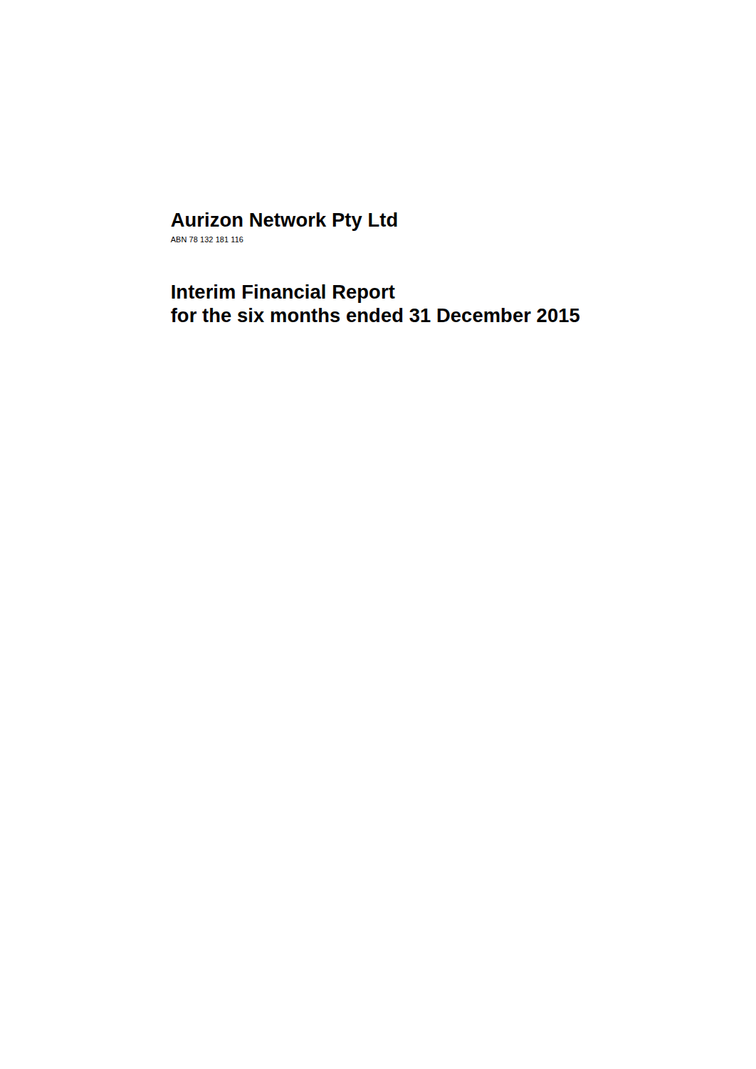Aurizon Network Pty Ltd
ABN 78 132 181 116
Interim Financial Report
for the six months ended 31 December 2015